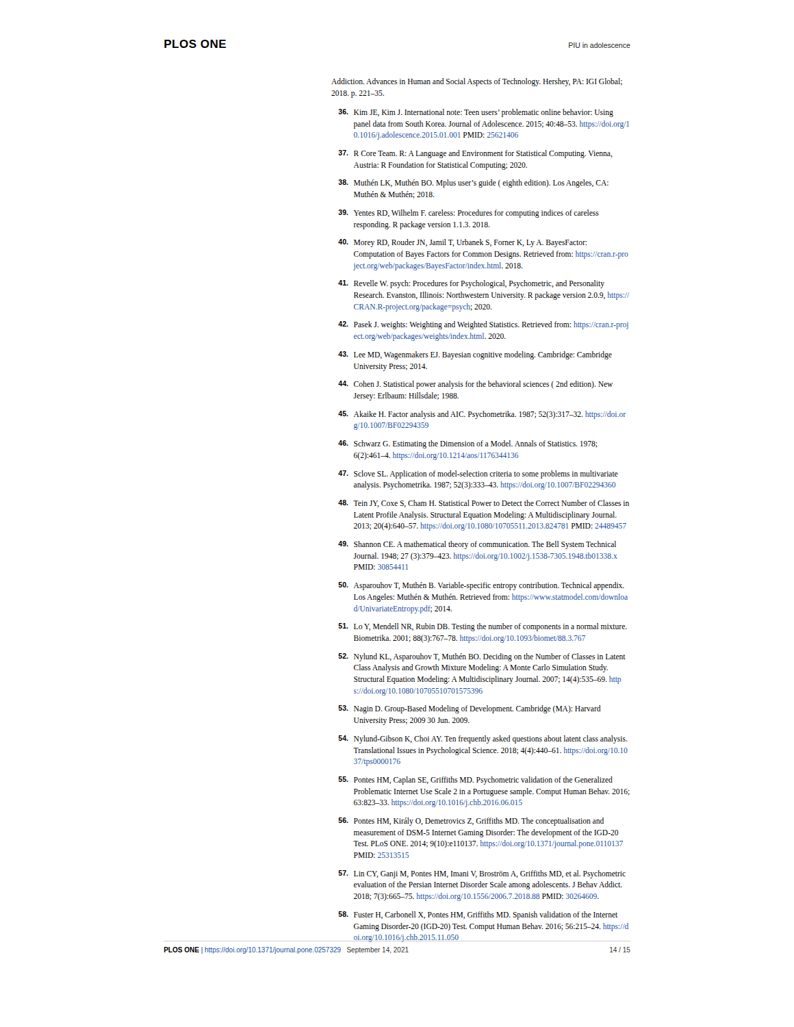PLOS ONE
PIU in adolescence
Addiction. Advances in Human and Social Aspects of Technology. Hershey, PA: IGI Global; 2018. p. 221–35.
36. Kim JE, Kim J. International note: Teen users’ problematic online behavior: Using panel data from South Korea. Journal of Adolescence. 2015; 40:48–53. https://doi.org/10.1016/j.adolescence.2015.01.001 PMID: 25621406
37. R Core Team. R: A Language and Environment for Statistical Computing. Vienna, Austria: R Foundation for Statistical Computing; 2020.
38. Muthén LK, Muthén BO. Mplus user’s guide ( eighth edition). Los Angeles, CA: Muthén & Muthén; 2018.
39. Yentes RD, Wilhelm F. careless: Procedures for computing indices of careless responding. R package version 1.1.3. 2018.
40. Morey RD, Rouder JN, Jamil T, Urbanek S, Forner K, Ly A. BayesFactor: Computation of Bayes Factors for Common Designs. Retrieved from: https://cran.r-project.org/web/packages/BayesFactor/index.html. 2018.
41. Revelle W. psych: Procedures for Psychological, Psychometric, and Personality Research. Evanston, Illinois: Northwestern University. R package version 2.0.9, https://CRAN.R-project.org/package=psych; 2020.
42. Pasek J. weights: Weighting and Weighted Statistics. Retrieved from: https://cran.r-project.org/web/packages/weights/index.html. 2020.
43. Lee MD, Wagenmakers EJ. Bayesian cognitive modeling. Cambridge: Cambridge University Press; 2014.
44. Cohen J. Statistical power analysis for the behavioral sciences ( 2nd edition). New Jersey: Erlbaum: Hillsdale; 1988.
45. Akaike H. Factor analysis and AIC. Psychometrika. 1987; 52(3):317–32. https://doi.org/10.1007/BF02294359
46. Schwarz G. Estimating the Dimension of a Model. Annals of Statistics. 1978; 6(2):461–4. https://doi.org/10.1214/aos/1176344136
47. Sclove SL. Application of model-selection criteria to some problems in multivariate analysis. Psychometrika. 1987; 52(3):333–43. https://doi.org/10.1007/BF02294360
48. Tein JY, Coxe S, Cham H. Statistical Power to Detect the Correct Number of Classes in Latent Profile Analysis. Structural Equation Modeling: A Multidisciplinary Journal. 2013; 20(4):640–57. https://doi.org/10.1080/10705511.2013.824781 PMID: 24489457
49. Shannon CE. A mathematical theory of communication. The Bell System Technical Journal. 1948; 27 (3):379–423. https://doi.org/10.1002/j.1538-7305.1948.tb01338.x PMID: 30854411
50. Asparouhov T, Muthén B. Variable-specific entropy contribution. Technical appendix. Los Angeles: Muthén & Muthén. Retrieved from: https://www.statmodel.com/download/UnivariateEntropy.pdf; 2014.
51. Lo Y, Mendell NR, Rubin DB. Testing the number of components in a normal mixture. Biometrika. 2001; 88(3):767–78. https://doi.org/10.1093/biomet/88.3.767
52. Nylund KL, Asparouhov T, Muthén BO. Deciding on the Number of Classes in Latent Class Analysis and Growth Mixture Modeling: A Monte Carlo Simulation Study. Structural Equation Modeling: A Multidisciplinary Journal. 2007; 14(4):535–69. https://doi.org/10.1080/10705510701575396
53. Nagin D. Group-Based Modeling of Development. Cambridge (MA): Harvard University Press; 2009 30 Jun. 2009.
54. Nylund-Gibson K, Choi AY. Ten frequently asked questions about latent class analysis. Translational Issues in Psychological Science. 2018; 4(4):440–61. https://doi.org/10.1037/tps0000176
55. Pontes HM, Caplan SE, Griffiths MD. Psychometric validation of the Generalized Problematic Internet Use Scale 2 in a Portuguese sample. Comput Human Behav. 2016; 63:823–33. https://doi.org/10.1016/j.chb.2016.06.015
56. Pontes HM, Király O, Demetrovics Z, Griffiths MD. The conceptualisation and measurement of DSM-5 Internet Gaming Disorder: The development of the IGD-20 Test. PLoS ONE. 2014; 9(10):e110137. https://doi.org/10.1371/journal.pone.0110137 PMID: 25313515
57. Lin CY, Ganji M, Pontes HM, Imani V, Broström A, Griffiths MD, et al. Psychometric evaluation of the Persian Internet Disorder Scale among adolescents. J Behav Addict. 2018; 7(3):665–75. https://doi.org/10.1556/2006.7.2018.88 PMID: 30264609.
58. Fuster H, Carbonell X, Pontes HM, Griffiths MD. Spanish validation of the Internet Gaming Disorder-20 (IGD-20) Test. Comput Human Behav. 2016; 56:215–24. https://doi.org/10.1016/j.chb.2015.11.050
PLOS ONE | https://doi.org/10.1371/journal.pone.0257329 September 14, 2021
14 / 15